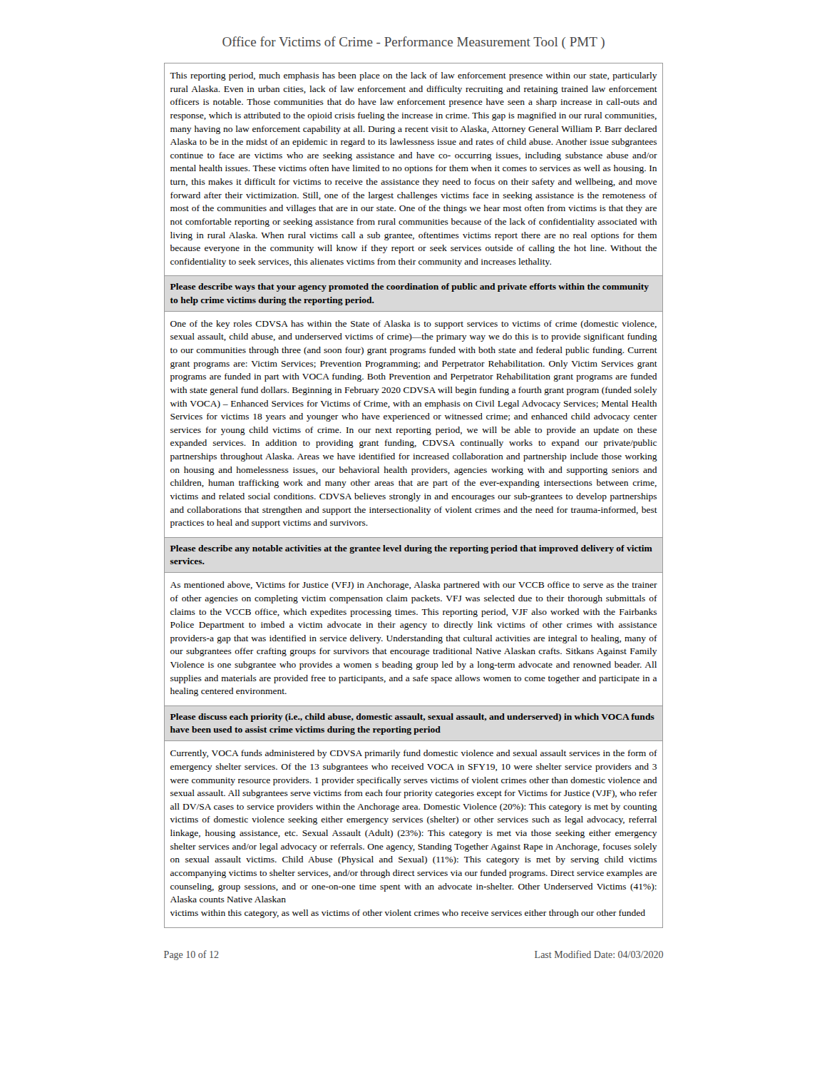Office for Victims of Crime - Performance Measurement Tool ( PMT )
This reporting period, much emphasis has been place on the lack of law enforcement presence within our state, particularly rural Alaska. Even in urban cities, lack of law enforcement and difficulty recruiting and retaining trained law enforcement officers is notable. Those communities that do have law enforcement presence have seen a sharp increase in call-outs and response, which is attributed to the opioid crisis fueling the increase in crime. This gap is magnified in our rural communities, many having no law enforcement capability at all. During a recent visit to Alaska, Attorney General William P. Barr declared Alaska to be in the midst of an epidemic in regard to its lawlessness issue and rates of child abuse. Another issue subgrantees continue to face are victims who are seeking assistance and have co- occurring issues, including substance abuse and/or mental health issues. These victims often have limited to no options for them when it comes to services as well as housing. In turn, this makes it difficult for victims to receive the assistance they need to focus on their safety and wellbeing, and move forward after their victimization. Still, one of the largest challenges victims face in seeking assistance is the remoteness of most of the communities and villages that are in our state. One of the things we hear most often from victims is that they are not comfortable reporting or seeking assistance from rural communities because of the lack of confidentiality associated with living in rural Alaska. When rural victims call a sub grantee, oftentimes victims report there are no real options for them because everyone in the community will know if they report or seek services outside of calling the hot line. Without the confidentiality to seek services, this alienates victims from their community and increases lethality.
Please describe ways that your agency promoted the coordination of public and private efforts within the community to help crime victims during the reporting period.
One of the key roles CDVSA has within the State of Alaska is to support services to victims of crime (domestic violence, sexual assault, child abuse, and underserved victims of crime)—the primary way we do this is to provide significant funding to our communities through three (and soon four) grant programs funded with both state and federal public funding. Current grant programs are: Victim Services; Prevention Programming; and Perpetrator Rehabilitation. Only Victim Services grant programs are funded in part with VOCA funding. Both Prevention and Perpetrator Rehabilitation grant programs are funded with state general fund dollars. Beginning in February 2020 CDVSA will begin funding a fourth grant program (funded solely with VOCA) – Enhanced Services for Victims of Crime, with an emphasis on Civil Legal Advocacy Services; Mental Health Services for victims 18 years and younger who have experienced or witnessed crime; and enhanced child advocacy center services for young child victims of crime. In our next reporting period, we will be able to provide an update on these expanded services. In addition to providing grant funding, CDVSA continually works to expand our private/public partnerships throughout Alaska. Areas we have identified for increased collaboration and partnership include those working on housing and homelessness issues, our behavioral health providers, agencies working with and supporting seniors and children, human trafficking work and many other areas that are part of the ever-expanding intersections between crime, victims and related social conditions. CDVSA believes strongly in and encourages our sub-grantees to develop partnerships and collaborations that strengthen and support the intersectionality of violent crimes and the need for trauma-informed, best practices to heal and support victims and survivors.
Please describe any notable activities at the grantee level during the reporting period that improved delivery of victim services.
As mentioned above, Victims for Justice (VFJ) in Anchorage, Alaska partnered with our VCCB office to serve as the trainer of other agencies on completing victim compensation claim packets. VFJ was selected due to their thorough submittals of claims to the VCCB office, which expedites processing times. This reporting period, VJF also worked with the Fairbanks Police Department to imbed a victim advocate in their agency to directly link victims of other crimes with assistance providers-a gap that was identified in service delivery. Understanding that cultural activities are integral to healing, many of our subgrantees offer crafting groups for survivors that encourage traditional Native Alaskan crafts. Sitkans Against Family Violence is one subgrantee who provides a women s beading group led by a long-term advocate and renowned beader. All supplies and materials are provided free to participants, and a safe space allows women to come together and participate in a healing centered environment.
Please discuss each priority (i.e., child abuse, domestic assault, sexual assault, and underserved) in which VOCA funds have been used to assist crime victims during the reporting period
Currently, VOCA funds administered by CDVSA primarily fund domestic violence and sexual assault services in the form of emergency shelter services. Of the 13 subgrantees who received VOCA in SFY19, 10 were shelter service providers and 3 were community resource providers. 1 provider specifically serves victims of violent crimes other than domestic violence and sexual assault. All subgrantees serve victims from each four priority categories except for Victims for Justice (VJF), who refer all DV/SA cases to service providers within the Anchorage area. Domestic Violence (20%): This category is met by counting victims of domestic violence seeking either emergency services (shelter) or other services such as legal advocacy, referral linkage, housing assistance, etc. Sexual Assault (Adult) (23%): This category is met via those seeking either emergency shelter services and/or legal advocacy or referrals. One agency, Standing Together Against Rape in Anchorage, focuses solely on sexual assault victims. Child Abuse (Physical and Sexual) (11%): This category is met by serving child victims accompanying victims to shelter services, and/or through direct services via our funded programs. Direct service examples are counseling, group sessions, and or one-on-one time spent with an advocate in-shelter. Other Underserved Victims (41%): Alaska counts Native Alaskan
victims within this category, as well as victims of other violent crimes who receive services either through our other funded
Page 10 of 12
Last Modified Date: 04/03/2020